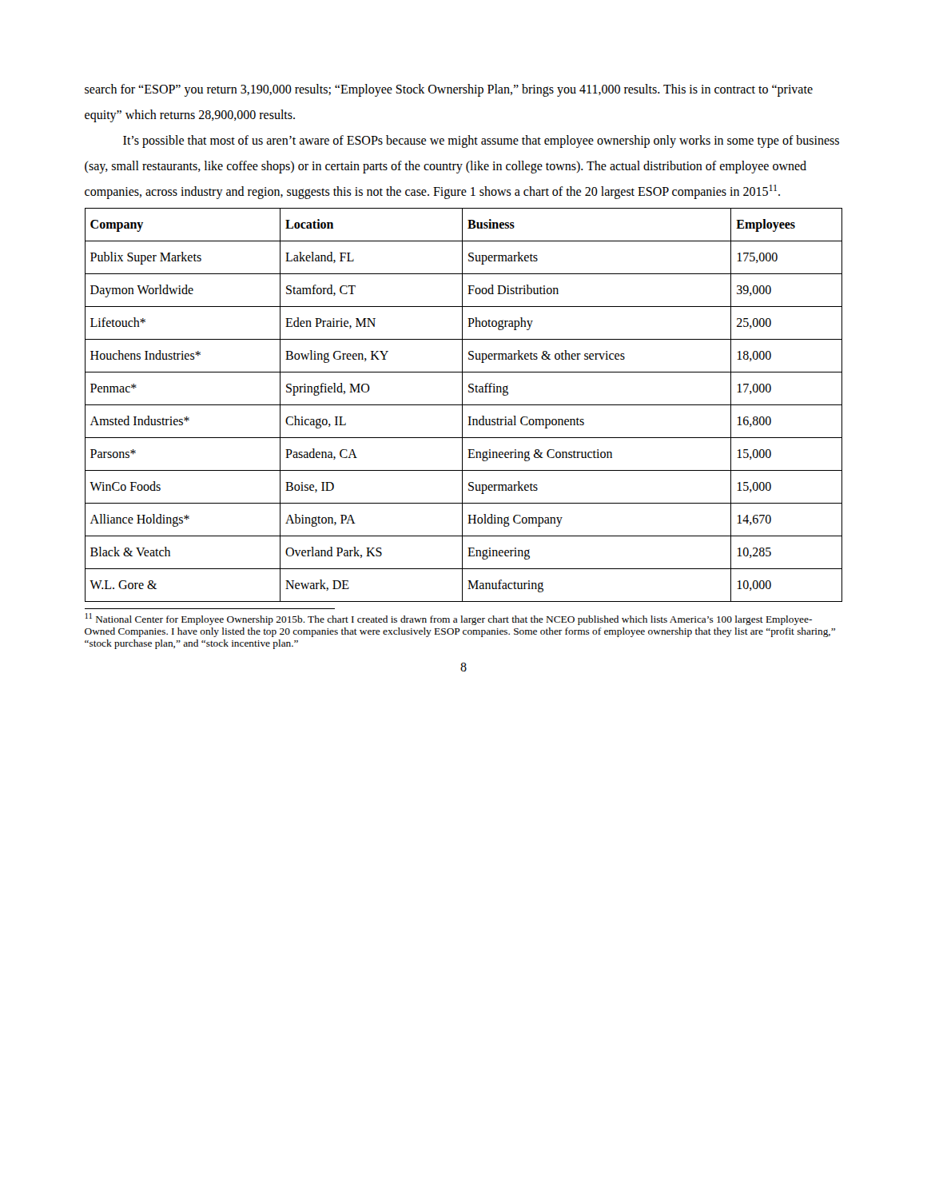search for “ESOP” you return 3,190,000 results; “Employee Stock Ownership Plan,” brings you 411,000 results. This is in contract to “private equity” which returns 28,900,000 results.
It’s possible that most of us aren’t aware of ESOPs because we might assume that employee ownership only works in some type of business (say, small restaurants, like coffee shops) or in certain parts of the country (like in college towns). The actual distribution of employee owned companies, across industry and region, suggests this is not the case. Figure 1 shows a chart of the 20 largest ESOP companies in 201511.
| Company | Location | Business | Employees |
| --- | --- | --- | --- |
| Publix Super Markets | Lakeland, FL | Supermarkets | 175,000 |
| Daymon Worldwide | Stamford, CT | Food Distribution | 39,000 |
| Lifetouch* | Eden Prairie, MN | Photography | 25,000 |
| Houchens Industries* | Bowling Green, KY | Supermarkets & other services | 18,000 |
| Penmac* | Springfield, MO | Staffing | 17,000 |
| Amsted Industries* | Chicago, IL | Industrial Components | 16,800 |
| Parsons* | Pasadena, CA | Engineering & Construction | 15,000 |
| WinCo Foods | Boise, ID | Supermarkets | 15,000 |
| Alliance Holdings* | Abington, PA | Holding Company | 14,670 |
| Black & Veatch | Overland Park, KS | Engineering | 10,285 |
| W.L. Gore & | Newark, DE | Manufacturing | 10,000 |
11 National Center for Employee Ownership 2015b. The chart I created is drawn from a larger chart that the NCEO published which lists America’s 100 largest Employee-Owned Companies. I have only listed the top 20 companies that were exclusively ESOP companies. Some other forms of employee ownership that they list are “profit sharing,” “stock purchase plan,” and “stock incentive plan.”
8